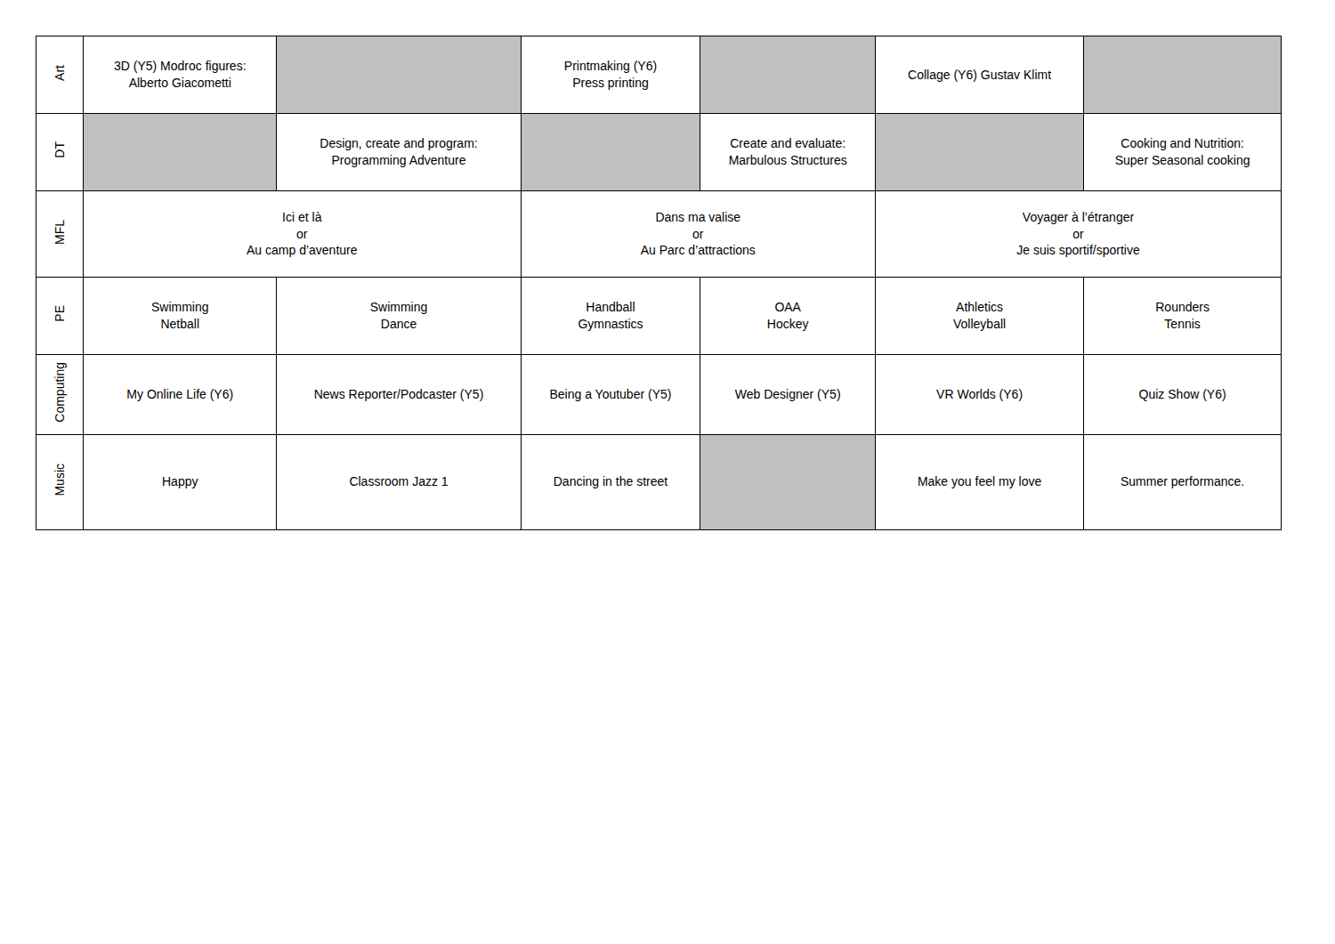| Art | 3D (Y5) Modroc figures: Alberto Giacometti | | Printmaking (Y6) Press printing | | Collage (Y6) Gustav Klimt | |
| DT | | Design, create and program: Programming Adventure | | Create and evaluate: Marbulous Structures | | Cooking and Nutrition: Super Seasonal cooking |
| MFL | Ici et là or Au camp d’aventure | Dans ma valise or Au Parc d’attractions | Voyager à l’étranger or Je suis sportif/sportive |
| PE | Swimming Netball | Swimming Dance | Handball Gymnastics | OAA Hockey | Athletics Volleyball | Rounders Tennis |
| Computing | My Online Life (Y6) | News Reporter/Podcaster (Y5) | Being a Youtuber (Y5) | Web Designer (Y5) | VR Worlds (Y6) | Quiz Show (Y6) |
| Music | Happy | Classroom Jazz 1 | Dancing in the street | | Make you feel my love | Summer performance. |